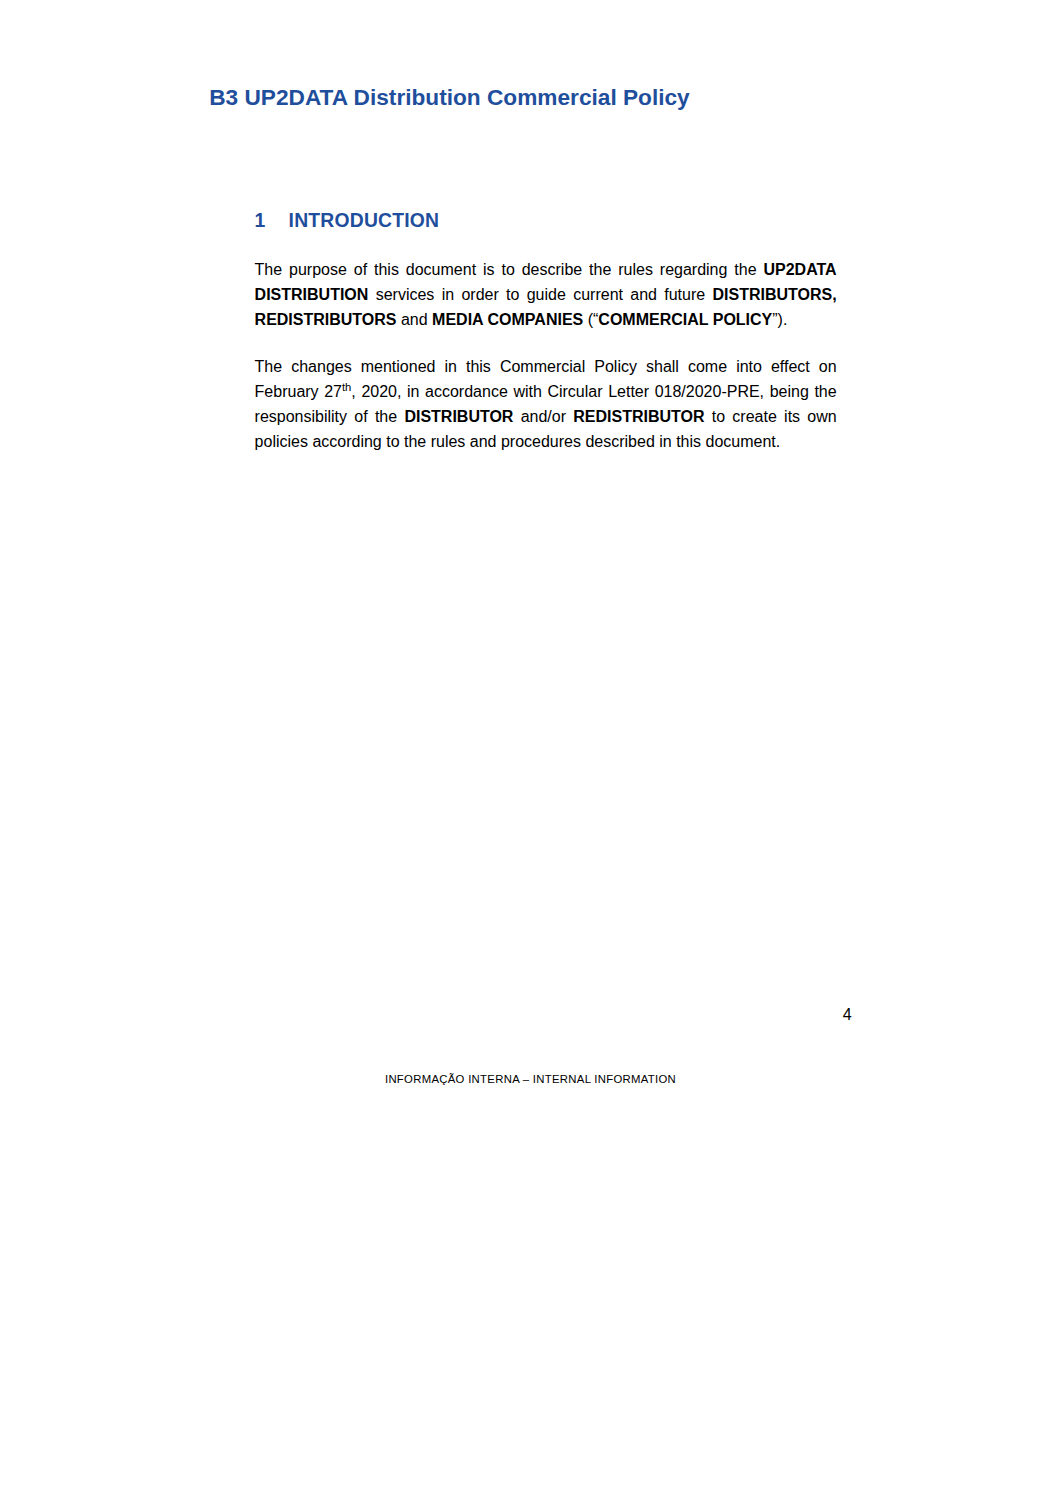B3 UP2DATA Distribution Commercial Policy
1 INTRODUCTION
The purpose of this document is to describe the rules regarding the UP2DATA DISTRIBUTION services in order to guide current and future DISTRIBUTORS, REDISTRIBUTORS and MEDIA COMPANIES (“COMMERCIAL POLICY”).
The changes mentioned in this Commercial Policy shall come into effect on February 27th, 2020, in accordance with Circular Letter 018/2020-PRE, being the responsibility of the DISTRIBUTOR and/or REDISTRIBUTOR to create its own policies according to the rules and procedures described in this document.
4
INFORMAÇÃO INTERNA – INTERNAL INFORMATION